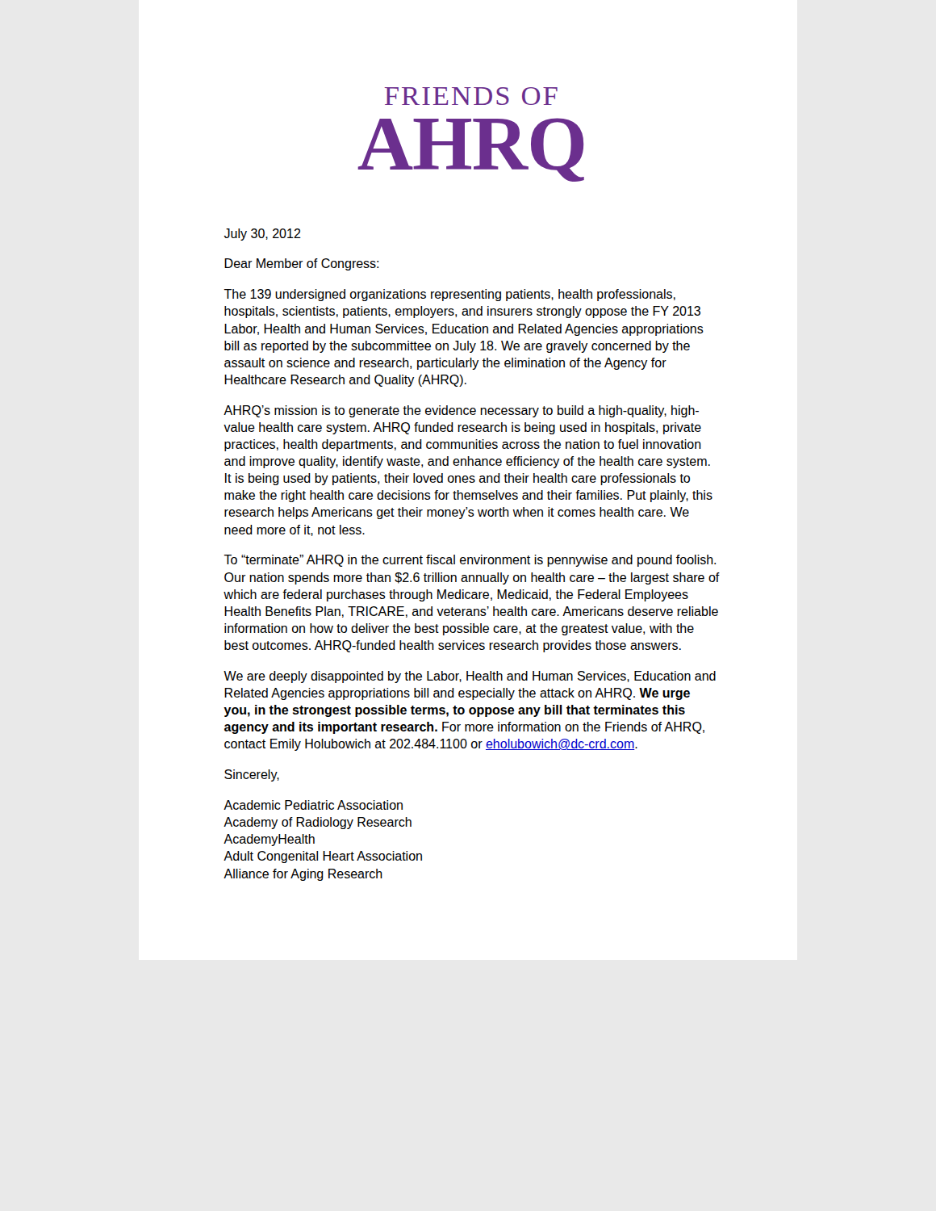FRIENDS OF AHRQ
July 30, 2012
Dear Member of Congress:
The 139 undersigned organizations representing patients, health professionals, hospitals, scientists, patients, employers, and insurers strongly oppose the FY 2013 Labor, Health and Human Services, Education and Related Agencies appropriations bill as reported by the subcommittee on July 18. We are gravely concerned by the assault on science and research, particularly the elimination of the Agency for Healthcare Research and Quality (AHRQ).
AHRQ’s mission is to generate the evidence necessary to build a high-quality, high-value health care system. AHRQ funded research is being used in hospitals, private practices, health departments, and communities across the nation to fuel innovation and improve quality, identify waste, and enhance efficiency of the health care system. It is being used by patients, their loved ones and their health care professionals to make the right health care decisions for themselves and their families. Put plainly, this research helps Americans get their money’s worth when it comes health care. We need more of it, not less.
To “terminate” AHRQ in the current fiscal environment is pennywise and pound foolish. Our nation spends more than $2.6 trillion annually on health care – the largest share of which are federal purchases through Medicare, Medicaid, the Federal Employees Health Benefits Plan, TRICARE, and veterans’ health care. Americans deserve reliable information on how to deliver the best possible care, at the greatest value, with the best outcomes. AHRQ-funded health services research provides those answers.
We are deeply disappointed by the Labor, Health and Human Services, Education and Related Agencies appropriations bill and especially the attack on AHRQ. We urge you, in the strongest possible terms, to oppose any bill that terminates this agency and its important research. For more information on the Friends of AHRQ, contact Emily Holubowich at 202.484.1100 or eholubowich@dc-crd.com.
Sincerely,
Academic Pediatric Association
Academy of Radiology Research
AcademyHealth
Adult Congenital Heart Association
Alliance for Aging Research